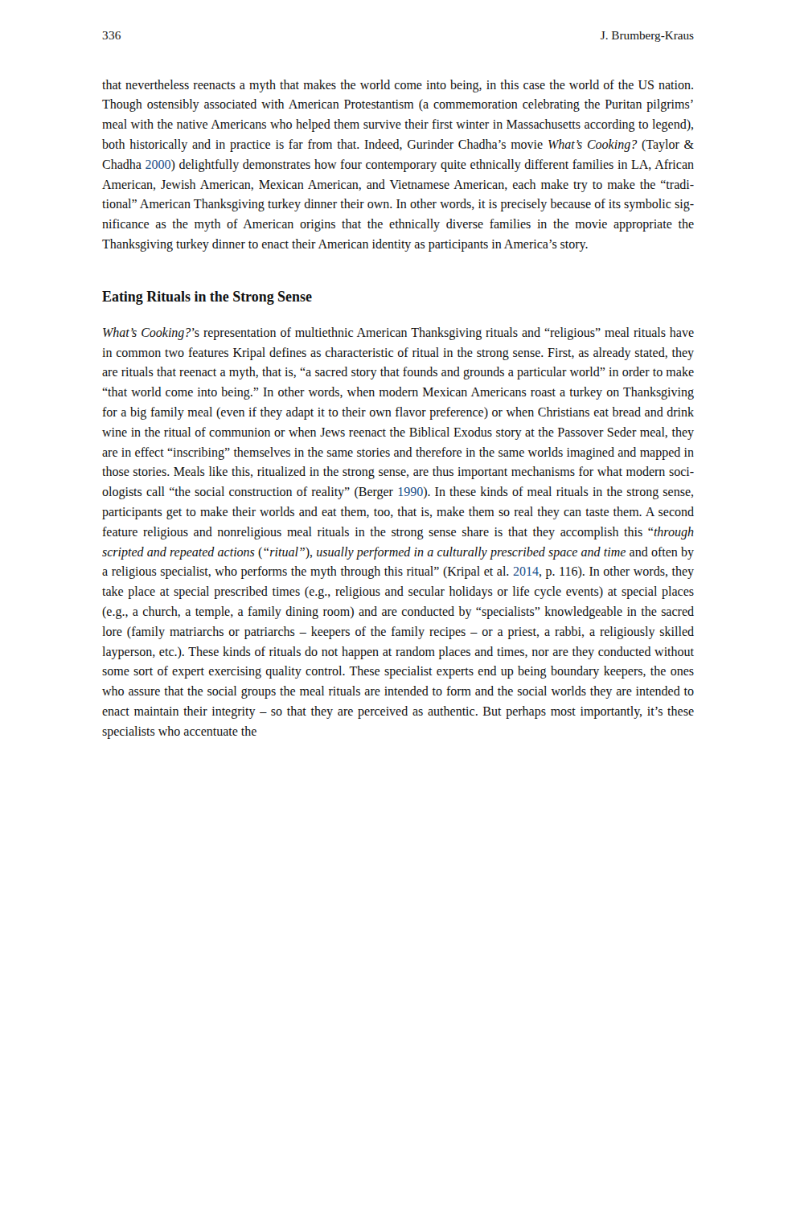336 J. Brumberg-Kraus
that nevertheless reenacts a myth that makes the world come into being, in this case the world of the US nation. Though ostensibly associated with American Protestantism (a commemoration celebrating the Puritan pilgrims’ meal with the native Americans who helped them survive their first winter in Massachusetts according to legend), both historically and in practice is far from that. Indeed, Gurinder Chadha’s movie What’s Cooking? (Taylor & Chadha 2000) delightfully demonstrates how four contemporary quite ethnically different families in LA, African American, Jewish American, Mexican American, and Vietnamese American, each make try to make the “traditional” American Thanksgiving turkey dinner their own. In other words, it is precisely because of its symbolic significance as the myth of American origins that the ethnically diverse families in the movie appropriate the Thanksgiving turkey dinner to enact their American identity as participants in America’s story.
Eating Rituals in the Strong Sense
What’s Cooking?’s representation of multiethnic American Thanksgiving rituals and “religious” meal rituals have in common two features Kripal defines as characteristic of ritual in the strong sense. First, as already stated, they are rituals that reenact a myth, that is, “a sacred story that founds and grounds a particular world” in order to make “that world come into being.” In other words, when modern Mexican Americans roast a turkey on Thanksgiving for a big family meal (even if they adapt it to their own flavor preference) or when Christians eat bread and drink wine in the ritual of communion or when Jews reenact the Biblical Exodus story at the Passover Seder meal, they are in effect “inscribing” themselves in the same stories and therefore in the same worlds imagined and mapped in those stories. Meals like this, ritualized in the strong sense, are thus important mechanisms for what modern sociologists call “the social construction of reality” (Berger 1990). In these kinds of meal rituals in the strong sense, participants get to make their worlds and eat them, too, that is, make them so real they can taste them. A second feature religious and nonreligious meal rituals in the strong sense share is that they accomplish this “through scripted and repeated actions (“ritual”), usually performed in a culturally prescribed space and time and often by a religious specialist, who performs the myth through this ritual” (Kripal et al. 2014, p. 116). In other words, they take place at special prescribed times (e.g., religious and secular holidays or life cycle events) at special places (e.g., a church, a temple, a family dining room) and are conducted by “specialists” knowledgeable in the sacred lore (family matriarchs or patriarchs – keepers of the family recipes – or a priest, a rabbi, a religiously skilled layperson, etc.). These kinds of rituals do not happen at random places and times, nor are they conducted without some sort of expert exercising quality control. These specialist experts end up being boundary keepers, the ones who assure that the social groups the meal rituals are intended to form and the social worlds they are intended to enact maintain their integrity – so that they are perceived as authentic. But perhaps most importantly, it’s these specialists who accentuate the